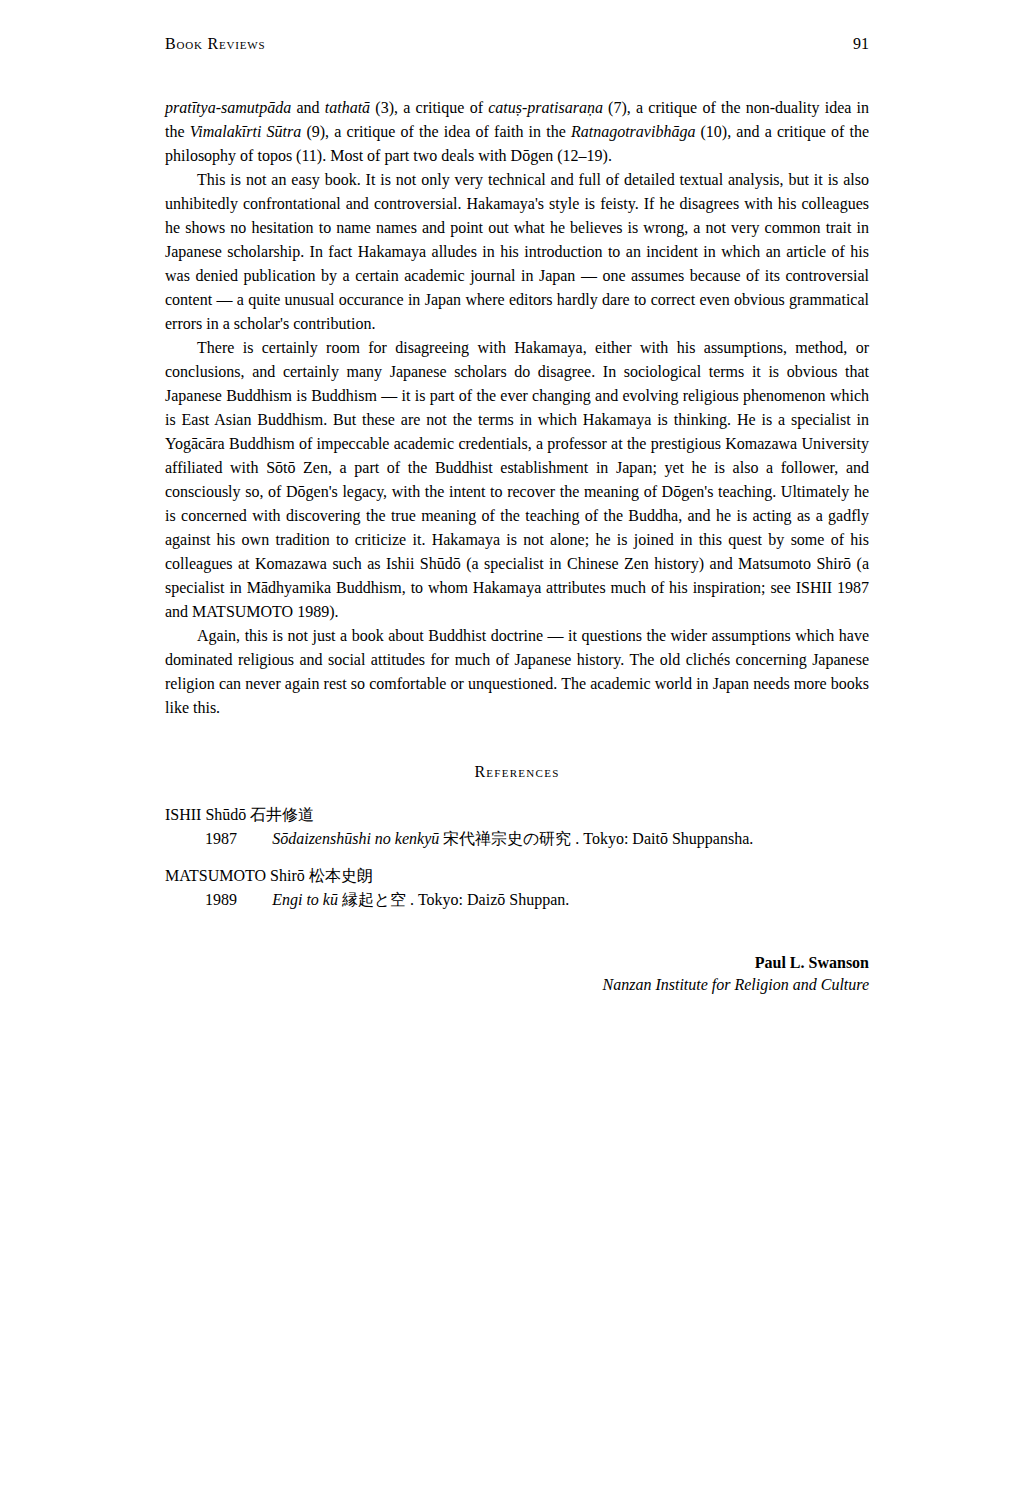Book Reviews 91
pratītya-samutpāda and tathatā (3), a critique of catuṣ-pratisaraṇa (7), a critique of the non-duality idea in the Vimalakīrti Sūtra (9), a critique of the idea of faith in the Ratnagotravibhāga (10), and a critique of the philosophy of topos (11). Most of part two deals with Dōgen (12–19).
This is not an easy book. It is not only very technical and full of detailed textual analysis, but it is also unhibitedly confrontational and controversial. Hakamaya's style is feisty. If he disagrees with his colleagues he shows no hesitation to name names and point out what he believes is wrong, a not very common trait in Japanese scholarship. In fact Hakamaya alludes in his introduction to an incident in which an article of his was denied publication by a certain academic journal in Japan — one assumes because of its controversial content — a quite unusual occurance in Japan where editors hardly dare to correct even obvious grammatical errors in a scholar's contribution.
There is certainly room for disagreeing with Hakamaya, either with his assumptions, method, or conclusions, and certainly many Japanese scholars do disagree. In sociological terms it is obvious that Japanese Buddhism is Buddhism — it is part of the ever changing and evolving religious phenomenon which is East Asian Buddhism. But these are not the terms in which Hakamaya is thinking. He is a specialist in Yogācāra Buddhism of impeccable academic credentials, a professor at the prestigious Komazawa University affiliated with Sōtō Zen, a part of the Buddhist establishment in Japan; yet he is also a follower, and consciously so, of Dōgen's legacy, with the intent to recover the meaning of Dōgen's teaching. Ultimately he is concerned with discovering the true meaning of the teaching of the Buddha, and he is acting as a gadfly against his own tradition to criticize it. Hakamaya is not alone; he is joined in this quest by some of his colleagues at Komazawa such as Ishii Shūdō (a specialist in Chinese Zen history) and Matsumoto Shirō (a specialist in Mādhyamika Buddhism, to whom Hakamaya attributes much of his inspiration; see ISHII 1987 and MATSUMOTO 1989).
Again, this is not just a book about Buddhist doctrine — it questions the wider assumptions which have dominated religious and social attitudes for much of Japanese history. The old clichés concerning Japanese religion can never again rest so comfortable or unquestioned. The academic world in Japan needs more books like this.
References
ISHII Shūdō 石井修道
1987 Sōdaizenshūshi no kenkyū 宋代禅宗史の研究 . Tokyo: Daitō Shuppansha.
MATSUMOTO Shirō 松本史朗
1989 Engi to kū 縁起と空 . Tokyo: Daizō Shuppan.
Paul L. Swanson
Nanzan Institute for Religion and Culture